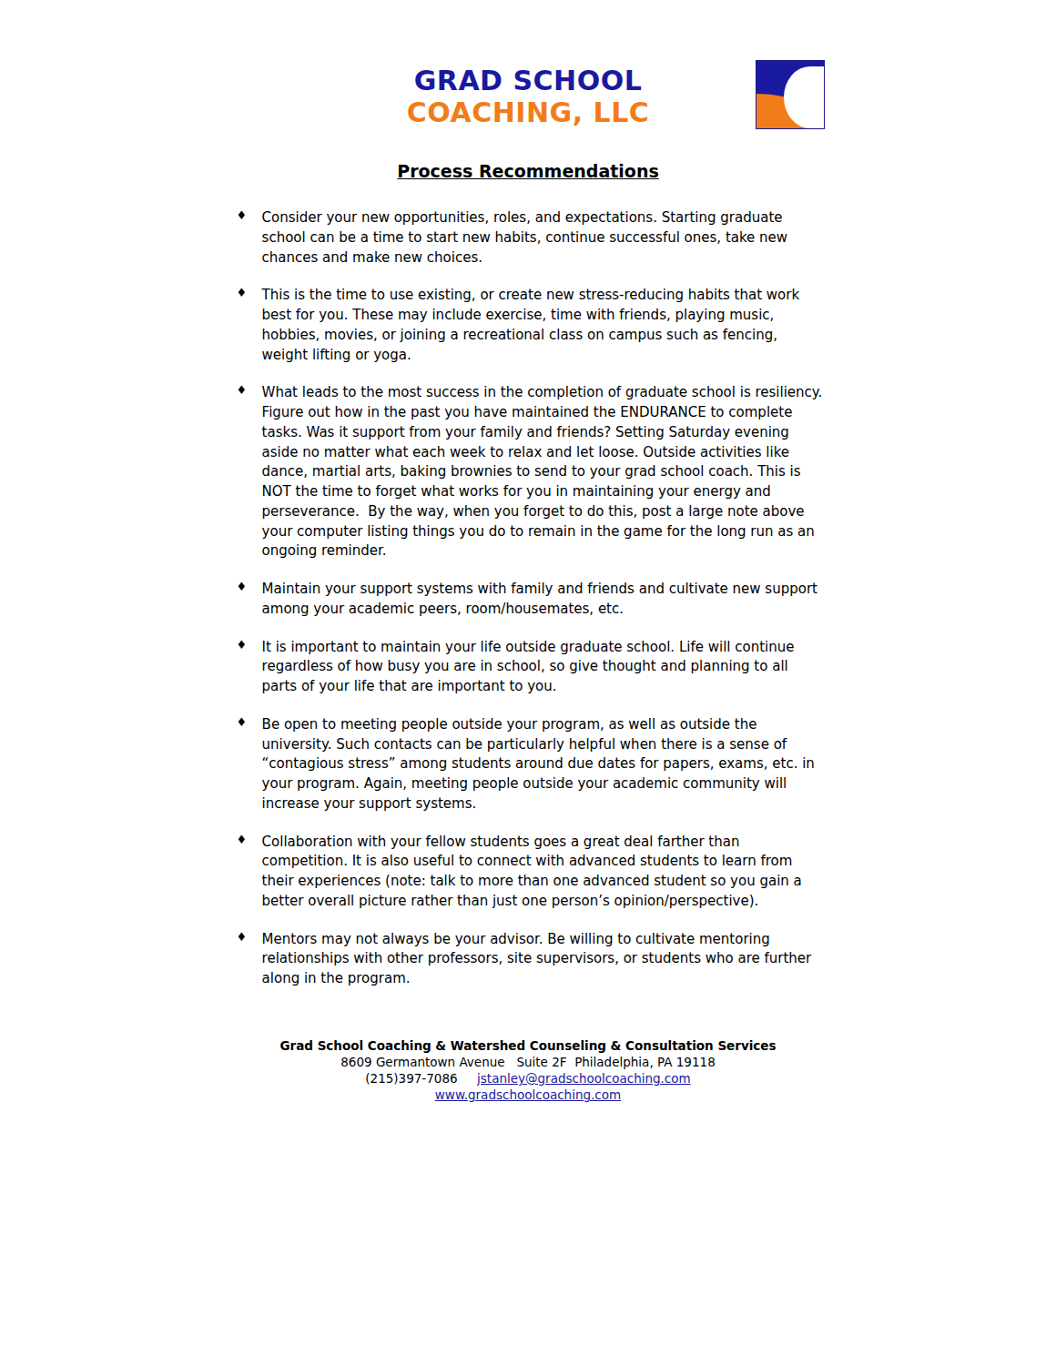GRAD SCHOOL COACHING, LLC
Process Recommendations
Consider your new opportunities, roles, and expectations. Starting graduate school can be a time to start new habits, continue successful ones, take new chances and make new choices.
This is the time to use existing, or create new stress-reducing habits that work best for you. These may include exercise, time with friends, playing music, hobbies, movies, or joining a recreational class on campus such as fencing, weight lifting or yoga.
What leads to the most success in the completion of graduate school is resiliency. Figure out how in the past you have maintained the ENDURANCE to complete tasks. Was it support from your family and friends? Setting Saturday evening aside no matter what each week to relax and let loose. Outside activities like dance, martial arts, baking brownies to send to your grad school coach. This is NOT the time to forget what works for you in maintaining your energy and perseverance. By the way, when you forget to do this, post a large note above your computer listing things you do to remain in the game for the long run as an ongoing reminder.
Maintain your support systems with family and friends and cultivate new support among your academic peers, room/housemates, etc.
It is important to maintain your life outside graduate school. Life will continue regardless of how busy you are in school, so give thought and planning to all parts of your life that are important to you.
Be open to meeting people outside your program, as well as outside the university. Such contacts can be particularly helpful when there is a sense of “contagious stress” among students around due dates for papers, exams, etc. in your program. Again, meeting people outside your academic community will increase your support systems.
Collaboration with your fellow students goes a great deal farther than competition. It is also useful to connect with advanced students to learn from their experiences (note: talk to more than one advanced student so you gain a better overall picture rather than just one person’s opinion/perspective).
Mentors may not always be your advisor. Be willing to cultivate mentoring relationships with other professors, site supervisors, or students who are further along in the program.
Grad School Coaching & Watershed Counseling & Consultation Services
8609 Germantown Avenue Suite 2F Philadelphia, PA 19118
(215)397-7086 jstanley@gradschoolcoaching.com
www.gradschoolcoaching.com